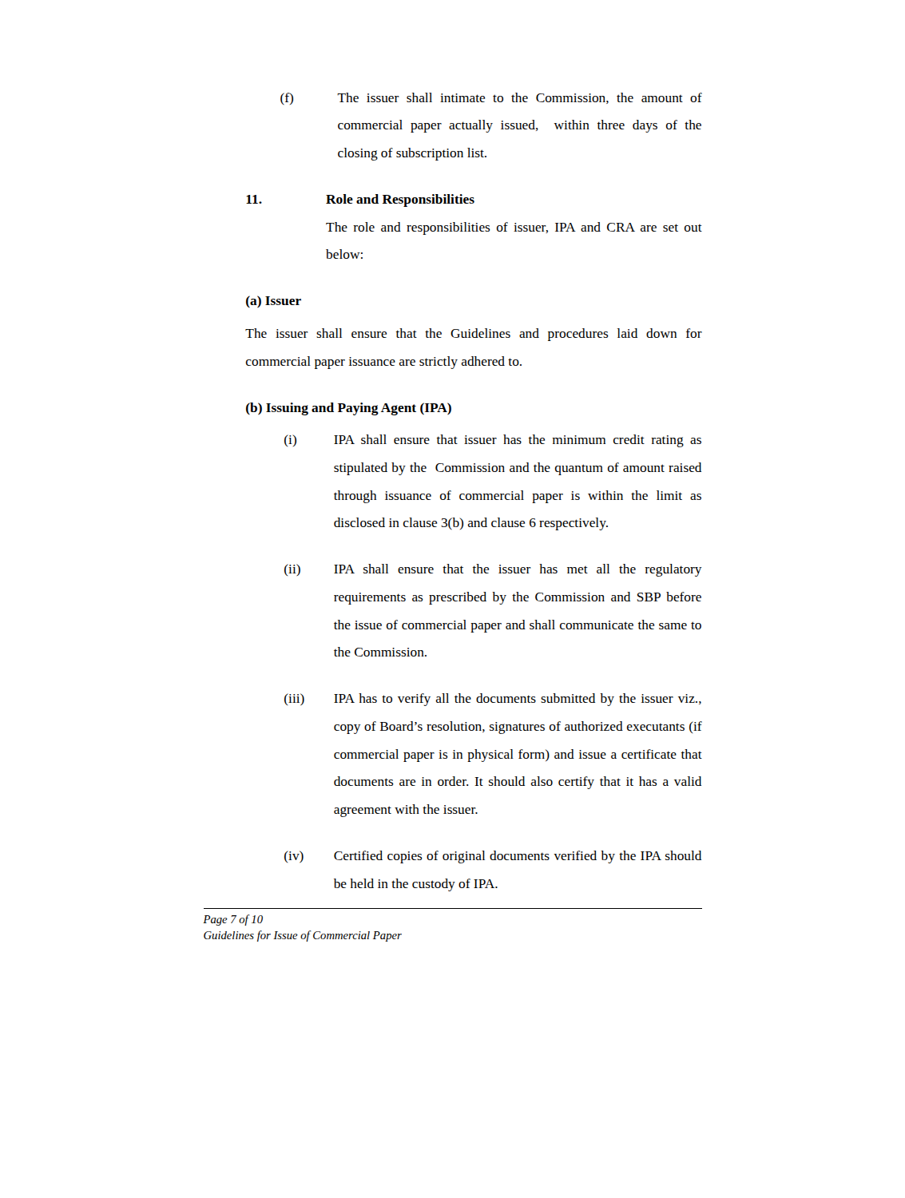(f)
The issuer shall intimate to the Commission, the amount of commercial paper actually issued, within three days of the closing of subscription list.
11.
Role and Responsibilities
The role and responsibilities of issuer, IPA and CRA are set out below:
(a) Issuer
The issuer shall ensure that the Guidelines and procedures laid down for commercial paper issuance are strictly adhered to.
(b) Issuing and Paying Agent (IPA)
(i)
IPA shall ensure that issuer has the minimum credit rating as stipulated by the Commission and the quantum of amount raised through issuance of commercial paper is within the limit as disclosed in clause 3(b) and clause 6 respectively.
(ii)
IPA shall ensure that the issuer has met all the regulatory requirements as prescribed by the Commission and SBP before the issue of commercial paper and shall communicate the same to the Commission.
(iii)
IPA has to verify all the documents submitted by the issuer viz., copy of Board’s resolution, signatures of authorized executants (if commercial paper is in physical form) and issue a certificate that documents are in order. It should also certify that it has a valid agreement with the issuer.
(iv)
Certified copies of original documents verified by the IPA should be held in the custody of IPA.
Page 7 of 10
Guidelines for Issue of Commercial Paper